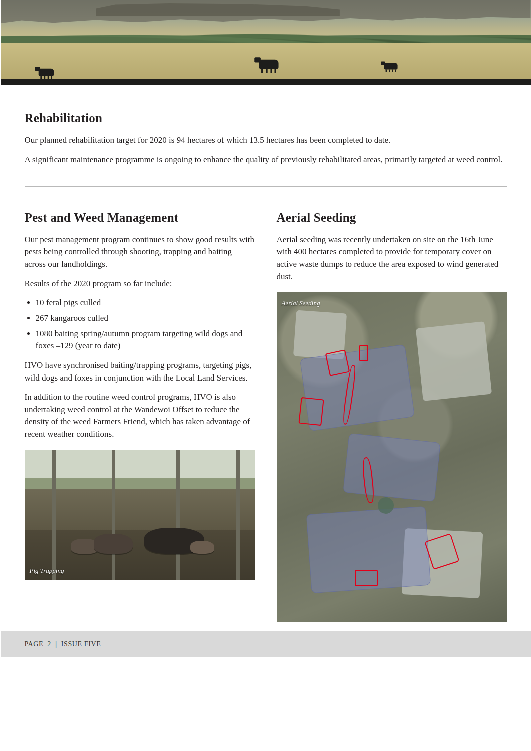Rehabilitation
Our planned rehabilitation target for 2020 is 94 hectares of which 13.5 hectares has been completed to date.
A significant maintenance programme is ongoing to enhance the quality of previously rehabilitated areas, primarily targeted at weed control.
Pest and Weed Management
Our pest management program continues to show good results with pests being controlled through shooting, trapping and baiting across our landholdings.
Results of the 2020 program so far include:
10 feral pigs culled
267 kangaroos culled
1080 baiting spring/autumn program targeting wild dogs and foxes –129 (year to date)
HVO have synchronised baiting/trapping programs, targeting pigs, wild dogs and foxes in conjunction with the Local Land Services.
In addition to the routine weed control programs, HVO is also undertaking weed control at the Wandewoi Offset to reduce the density of the weed Farmers Friend, which has taken advantage of recent weather conditions.
Pig Trapping
Aerial Seeding
Aerial seeding was recently undertaken on site on the 16th June with 400 hectares completed to provide for temporary cover on active waste dumps to reduce the area exposed to wind generated dust.
Aerial Seeding
PAGE 2 | ISSUE FIVE